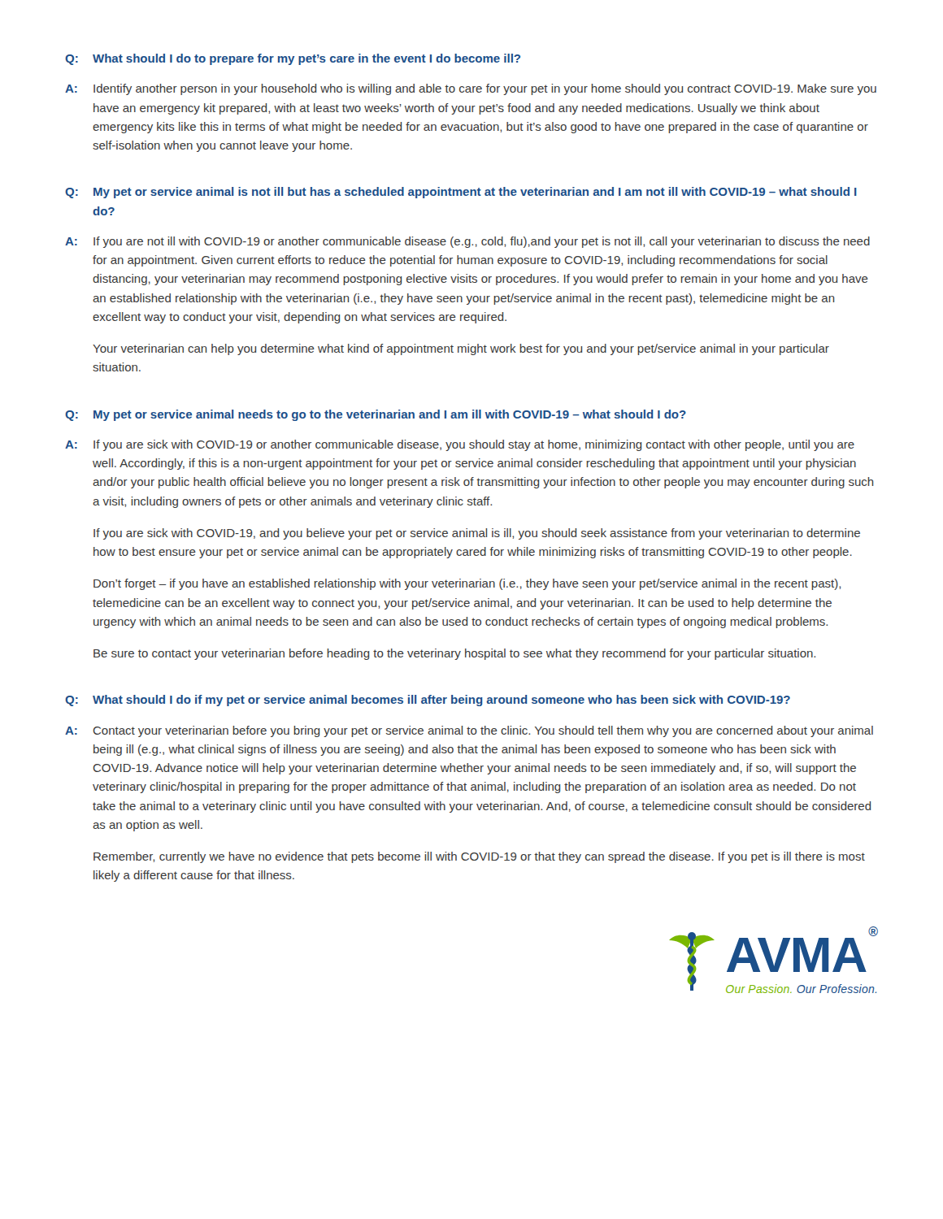Q:
What should I do to prepare for my pet’s care in the event I do become ill?
A:
Identify another person in your household who is willing and able to care for your pet in your home should you contract COVID-19. Make sure you have an emergency kit prepared, with at least two weeks’ worth of your pet’s food and any needed medications. Usually we think about emergency kits like this in terms of what might be needed for an evacuation, but it’s also good to have one prepared in the case of quarantine or self-isolation when you cannot leave your home.
Q:
My pet or service animal is not ill but has a scheduled appointment at the veterinarian and I am not ill with COVID-19 – what should I do?
A:
If you are not ill with COVID-19 or another communicable disease (e.g., cold, flu),and your pet is not ill, call your veterinarian to discuss the need for an appointment. Given current efforts to reduce the potential for human exposure to COVID-19, including recommendations for social distancing, your veterinarian may recommend postponing elective visits or procedures. If you would prefer to remain in your home and you have an established relationship with the veterinarian (i.e., they have seen your pet/service animal in the recent past), telemedicine might be an excellent way to conduct your visit, depending on what services are required.
Your veterinarian can help you determine what kind of appointment might work best for you and your pet/service animal in your particular situation.
Q:
My pet or service animal needs to go to the veterinarian and I am ill with COVID-19 – what should I do?
A:
If you are sick with COVID-19 or another communicable disease, you should stay at home, minimizing contact with other people, until you are well. Accordingly, if this is a non-urgent appointment for your pet or service animal consider rescheduling that appointment until your physician and/or your public health official believe you no longer present a risk of transmitting your infection to other people you may encounter during such a visit, including owners of pets or other animals and veterinary clinic staff.
If you are sick with COVID-19, and you believe your pet or service animal is ill, you should seek assistance from your veterinarian to determine how to best ensure your pet or service animal can be appropriately cared for while minimizing risks of transmitting COVID-19 to other people.
Don’t forget – if you have an established relationship with your veterinarian (i.e., they have seen your pet/service animal in the recent past), telemedicine can be an excellent way to connect you, your pet/service animal, and your veterinarian. It can be used to help determine the urgency with which an animal needs to be seen and can also be used to conduct rechecks of certain types of ongoing medical problems.
Be sure to contact your veterinarian before heading to the veterinary hospital to see what they recommend for your particular situation.
Q:
What should I do if my pet or service animal becomes ill after being around someone who has been sick with COVID-19?
A:
Contact your veterinarian before you bring your pet or service animal to the clinic. You should tell them why you are concerned about your animal being ill (e.g., what clinical signs of illness you are seeing) and also that the animal has been exposed to someone who has been sick with COVID-19. Advance notice will help your veterinarian determine whether your animal needs to be seen immediately and, if so, will support the veterinary clinic/hospital in preparing for the proper admittance of that animal, including the preparation of an isolation area as needed. Do not take the animal to a veterinary clinic until you have consulted with your veterinarian. And, of course, a telemedicine consult should be considered as an option as well.
Remember, currently we have no evidence that pets become ill with COVID-19 or that they can spread the disease. If you pet is ill there is most likely a different cause for that illness.
AVMA®
Our Passion. Our Profession.